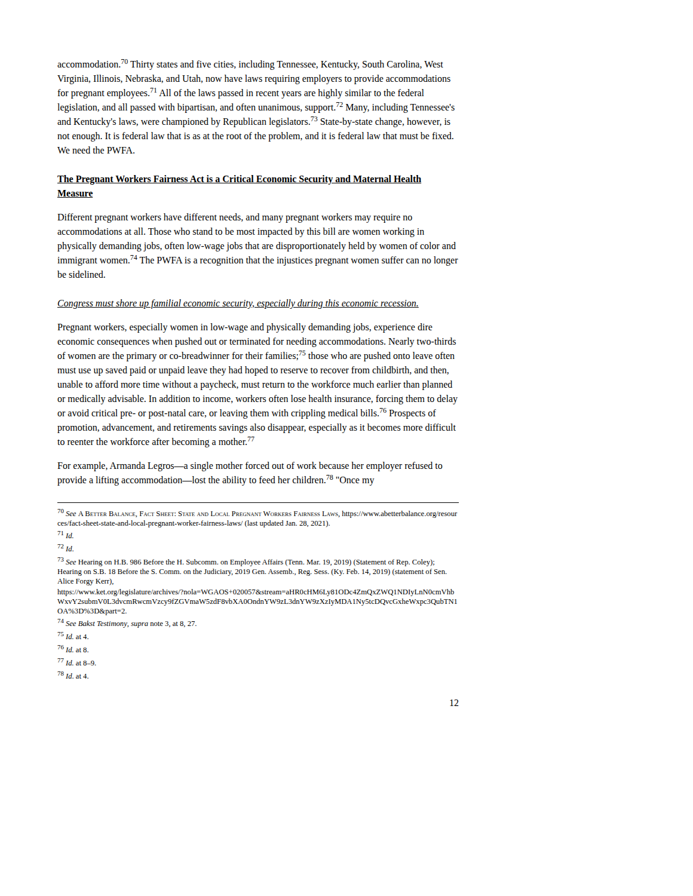accommodation.70 Thirty states and five cities, including Tennessee, Kentucky, South Carolina, West Virginia, Illinois, Nebraska, and Utah, now have laws requiring employers to provide accommodations for pregnant employees.71 All of the laws passed in recent years are highly similar to the federal legislation, and all passed with bipartisan, and often unanimous, support.72 Many, including Tennessee's and Kentucky's laws, were championed by Republican legislators.73 State-by-state change, however, is not enough. It is federal law that is as at the root of the problem, and it is federal law that must be fixed. We need the PWFA.
The Pregnant Workers Fairness Act is a Critical Economic Security and Maternal Health Measure
Different pregnant workers have different needs, and many pregnant workers may require no accommodations at all. Those who stand to be most impacted by this bill are women working in physically demanding jobs, often low-wage jobs that are disproportionately held by women of color and immigrant women.74 The PWFA is a recognition that the injustices pregnant women suffer can no longer be sidelined.
Congress must shore up familial economic security, especially during this economic recession.
Pregnant workers, especially women in low-wage and physically demanding jobs, experience dire economic consequences when pushed out or terminated for needing accommodations. Nearly two-thirds of women are the primary or co-breadwinner for their families;75 those who are pushed onto leave often must use up saved paid or unpaid leave they had hoped to reserve to recover from childbirth, and then, unable to afford more time without a paycheck, must return to the workforce much earlier than planned or medically advisable. In addition to income, workers often lose health insurance, forcing them to delay or avoid critical pre- or post-natal care, or leaving them with crippling medical bills.76 Prospects of promotion, advancement, and retirements savings also disappear, especially as it becomes more difficult to reenter the workforce after becoming a mother.77
For example, Armanda Legros—a single mother forced out of work because her employer refused to provide a lifting accommodation—lost the ability to feed her children.78 "Once my
70 See A Better Balance, Fact Sheet: State and Local Pregnant Workers Fairness Laws, https://www.abetterbalance.org/resources/fact-sheet-state-and-local-pregnant-worker-fairness-laws/ (last updated Jan. 28, 2021).
71 Id.
72 Id.
73 See Hearing on H.B. 986 Before the H. Subcomm. on Employee Affairs (Tenn. Mar. 19, 2019) (Statement of Rep. Coley); Hearing on S.B. 18 Before the S. Comm. on the Judiciary, 2019 Gen. Assemb., Reg. Sess. (Ky. Feb. 14, 2019) (statement of Sen. Alice Forgy Kerr),
https://www.ket.org/legislature/archives/?nola=WGAOS+020057&stream=aHR0cHM6Ly81ODc4ZmQxZWQ1NDIyLnN0cmVhbWxvY2submV0L3dvcmRwcmVzcy9fZGVmaW5zdF8vbXA0OndnYW9zL3dnYW9zXzIyMDA1Ny5tcDQvcGxheWxpc3QubTN1OA%3D%3D&part=2.
74 See Bakst Testimony, supra note 3, at 8, 27.
75 Id. at 4.
76 Id. at 8.
77 Id. at 8–9.
78 Id. at 4.
12